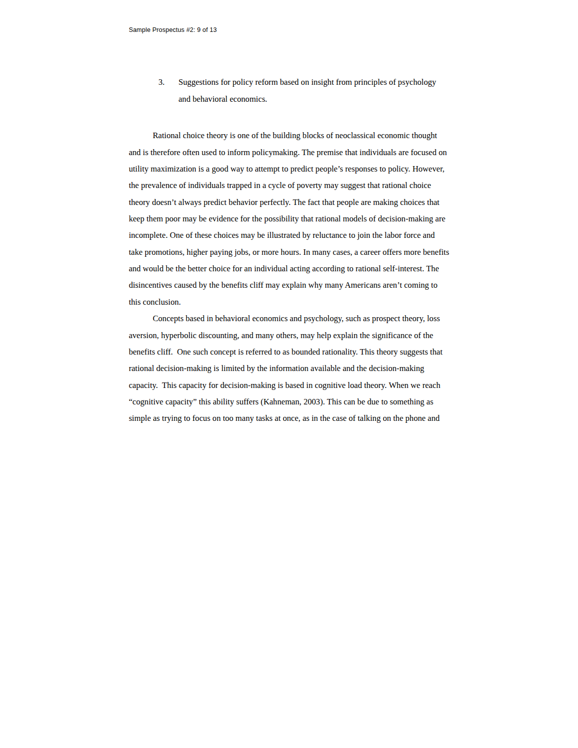Sample Prospectus #2: 9 of 13
3. Suggestions for policy reform based on insight from principles of psychology and behavioral economics.
Rational choice theory is one of the building blocks of neoclassical economic thought and is therefore often used to inform policymaking. The premise that individuals are focused on utility maximization is a good way to attempt to predict people’s responses to policy. However, the prevalence of individuals trapped in a cycle of poverty may suggest that rational choice theory doesn’t always predict behavior perfectly. The fact that people are making choices that keep them poor may be evidence for the possibility that rational models of decision-making are incomplete. One of these choices may be illustrated by reluctance to join the labor force and take promotions, higher paying jobs, or more hours. In many cases, a career offers more benefits and would be the better choice for an individual acting according to rational self-interest. The disincentives caused by the benefits cliff may explain why many Americans aren’t coming to this conclusion.
Concepts based in behavioral economics and psychology, such as prospect theory, loss aversion, hyperbolic discounting, and many others, may help explain the significance of the benefits cliff. One such concept is referred to as bounded rationality. This theory suggests that rational decision-making is limited by the information available and the decision-making capacity. This capacity for decision-making is based in cognitive load theory. When we reach “cognitive capacity” this ability suffers (Kahneman, 2003). This can be due to something as simple as trying to focus on too many tasks at once, as in the case of talking on the phone and